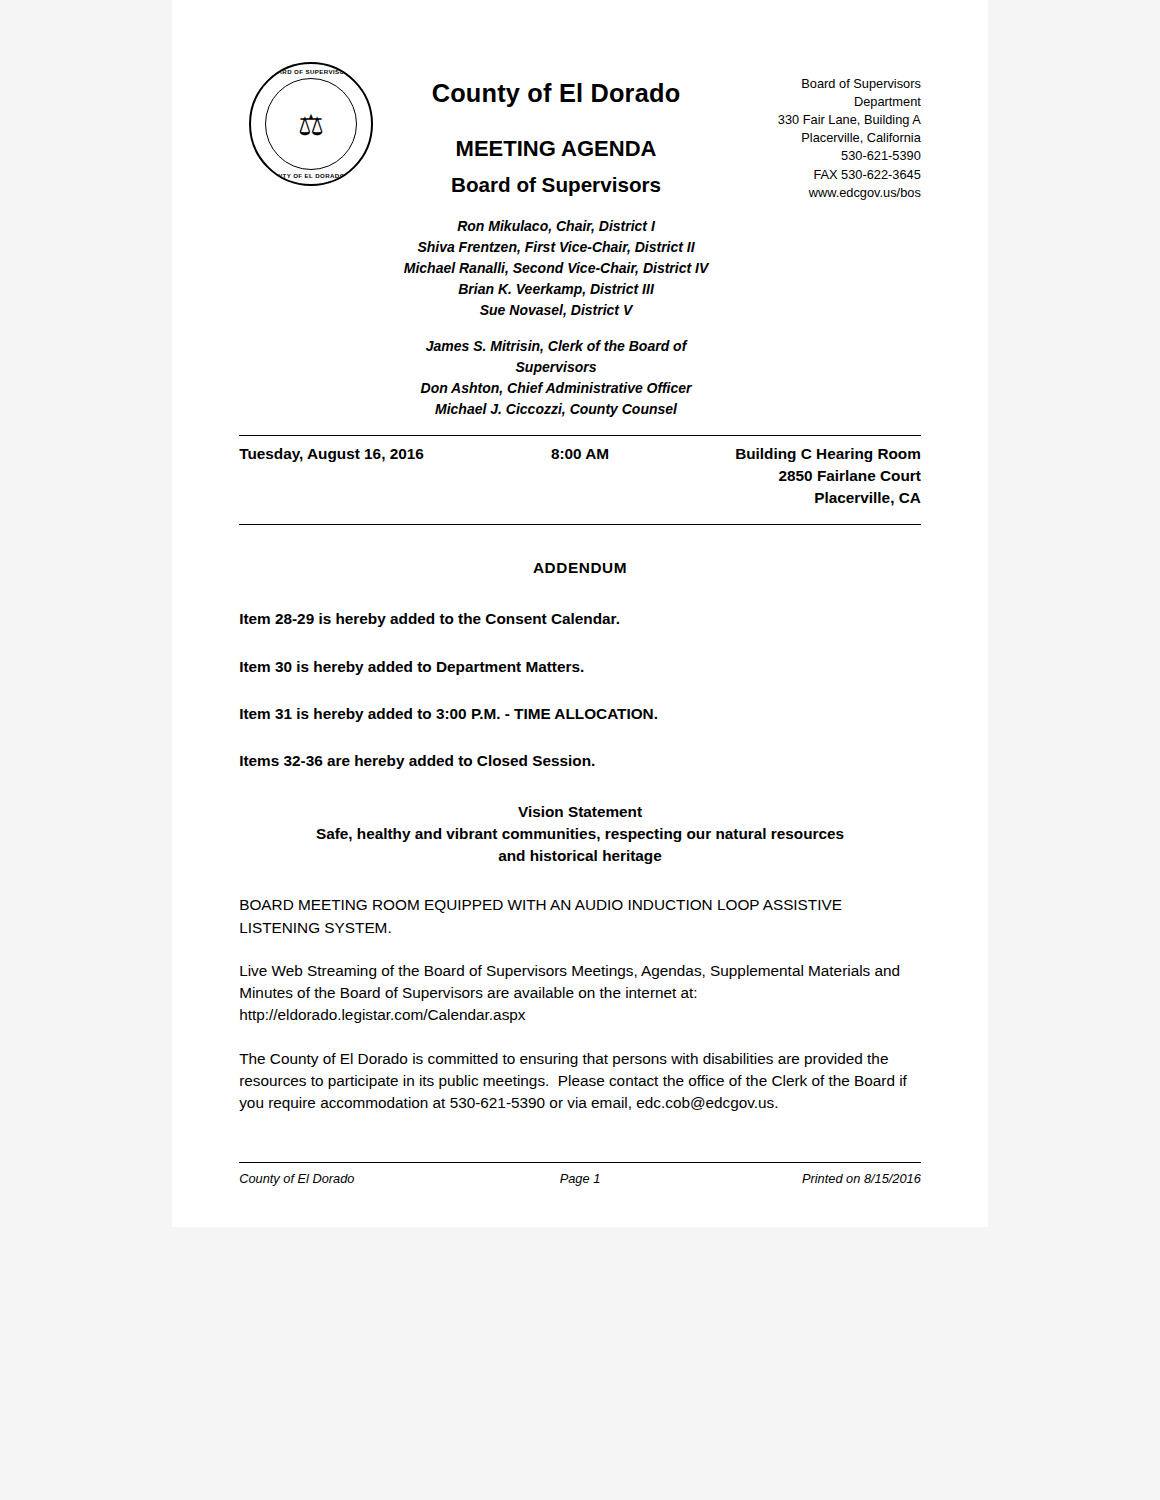BOARD OF SUPERVISORS COUNTY OF EL DORADO, CA
⚖
County of El Dorado
MEETING AGENDA
Board of Supervisors
Ron Mikulaco, Chair, District I
Shiva Frentzen, First Vice-Chair, District II
Michael Ranalli, Second Vice-Chair, District IV
Brian K. Veerkamp, District III
Sue Novasel, District V
James S. Mitrisin, Clerk of the Board of Supervisors
Don Ashton, Chief Administrative Officer
Michael J. Ciccozzi, County Counsel
Board of Supervisors
Department
330 Fair Lane, Building A
Placerville, California
530-621-5390
FAX 530-622-3645
www.edcgov.us/bos
Tuesday, August 16, 2016
8:00 AM
Building C Hearing Room
2850 Fairlane Court
Placerville, CA
ADDENDUM
Item 28-29 is hereby added to the Consent Calendar.
Item 30 is hereby added to Department Matters.
Item 31 is hereby added to 3:00 P.M. - TIME ALLOCATION.
Items 32-36 are hereby added to Closed Session.
Vision Statement Safe, healthy and vibrant communities, respecting our natural resources
and historical heritage
BOARD MEETING ROOM EQUIPPED WITH AN AUDIO INDUCTION LOOP ASSISTIVE LISTENING SYSTEM.
Live Web Streaming of the Board of Supervisors Meetings, Agendas, Supplemental Materials and Minutes of the Board of Supervisors are available on the internet at: http://eldorado.legistar.com/Calendar.aspx
The County of El Dorado is committed to ensuring that persons with disabilities are provided the resources to participate in its public meetings. Please contact the office of the Clerk of the Board if you require accommodation at 530-621-5390 or via email, edc.cob@edcgov.us.
County of El Dorado
Page 1
Printed on 8/15/2016